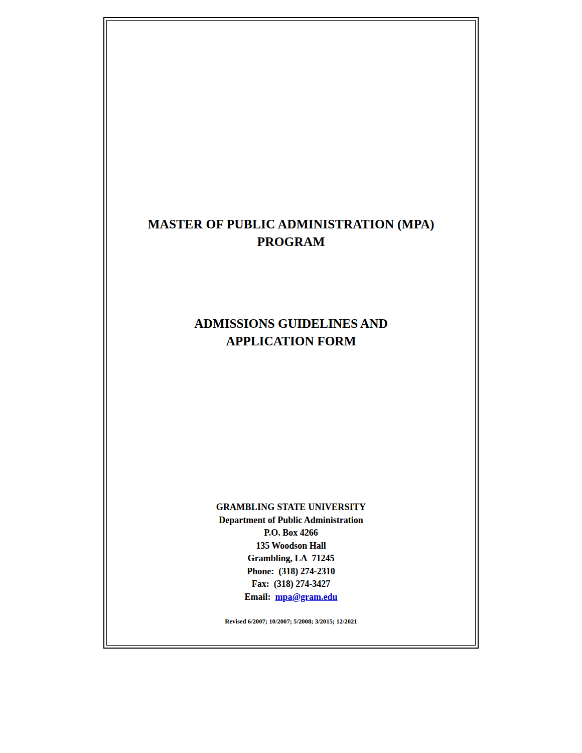MASTER OF PUBLIC ADMINISTRATION (MPA)
PROGRAM
ADMISSIONS GUIDELINES AND
APPLICATION FORM
GRAMBLING STATE UNIVERSITY
Department of Public Administration
P.O. Box 4266
135 Woodson Hall
Grambling, LA 71245
Phone: (318) 274-2310
Fax: (318) 274-3427
Email: mpa@gram.edu
Revised 6/2007; 10/2007; 5/2008; 3/2015; 12/2021